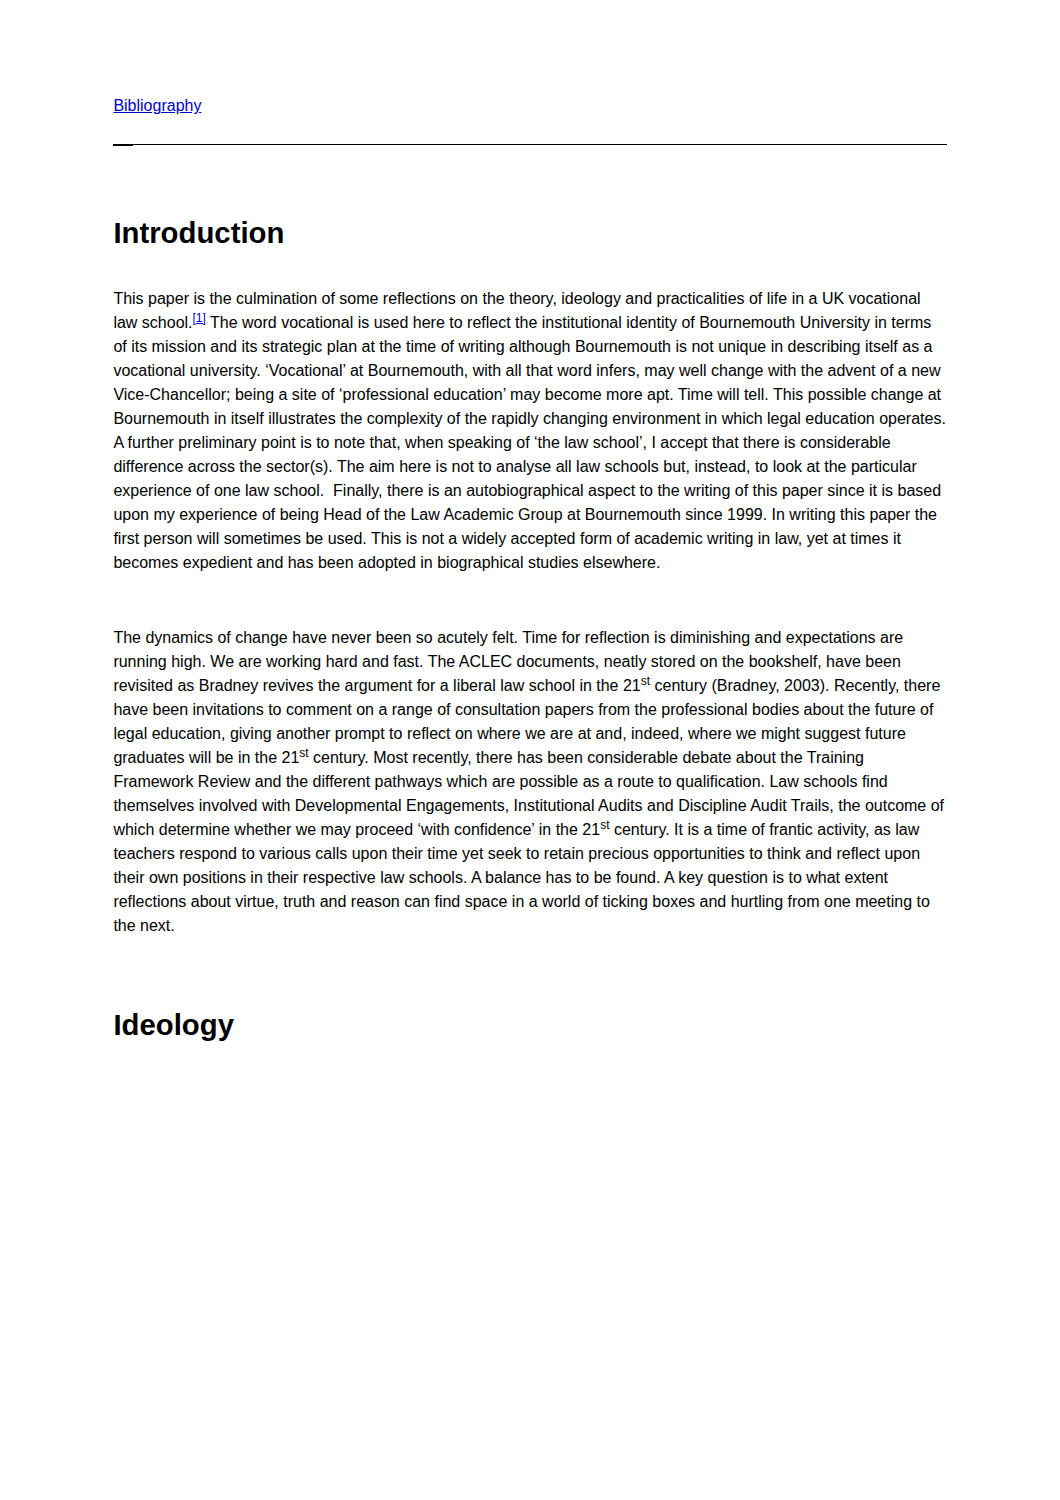Bibliography
Introduction
This paper is the culmination of some reflections on the theory, ideology and practicalities of life in a UK vocational law school.[1] The word vocational is used here to reflect the institutional identity of Bournemouth University in terms of its mission and its strategic plan at the time of writing although Bournemouth is not unique in describing itself as a vocational university. ‘Vocational’ at Bournemouth, with all that word infers, may well change with the advent of a new Vice-Chancellor; being a site of ‘professional education’ may become more apt. Time will tell. This possible change at Bournemouth in itself illustrates the complexity of the rapidly changing environment in which legal education operates. A further preliminary point is to note that, when speaking of ‘the law school’, I accept that there is considerable difference across the sector(s). The aim here is not to analyse all law schools but, instead, to look at the particular experience of one law school. Finally, there is an autobiographical aspect to the writing of this paper since it is based upon my experience of being Head of the Law Academic Group at Bournemouth since 1999. In writing this paper the first person will sometimes be used. This is not a widely accepted form of academic writing in law, yet at times it becomes expedient and has been adopted in biographical studies elsewhere.
The dynamics of change have never been so acutely felt. Time for reflection is diminishing and expectations are running high. We are working hard and fast. The ACLEC documents, neatly stored on the bookshelf, have been revisited as Bradney revives the argument for a liberal law school in the 21st century (Bradney, 2003). Recently, there have been invitations to comment on a range of consultation papers from the professional bodies about the future of legal education, giving another prompt to reflect on where we are at and, indeed, where we might suggest future graduates will be in the 21st century. Most recently, there has been considerable debate about the Training Framework Review and the different pathways which are possible as a route to qualification. Law schools find themselves involved with Developmental Engagements, Institutional Audits and Discipline Audit Trails, the outcome of which determine whether we may proceed ‘with confidence’ in the 21st century. It is a time of frantic activity, as law teachers respond to various calls upon their time yet seek to retain precious opportunities to think and reflect upon their own positions in their respective law schools. A balance has to be found. A key question is to what extent reflections about virtue, truth and reason can find space in a world of ticking boxes and hurtling from one meeting to the next.
Ideology